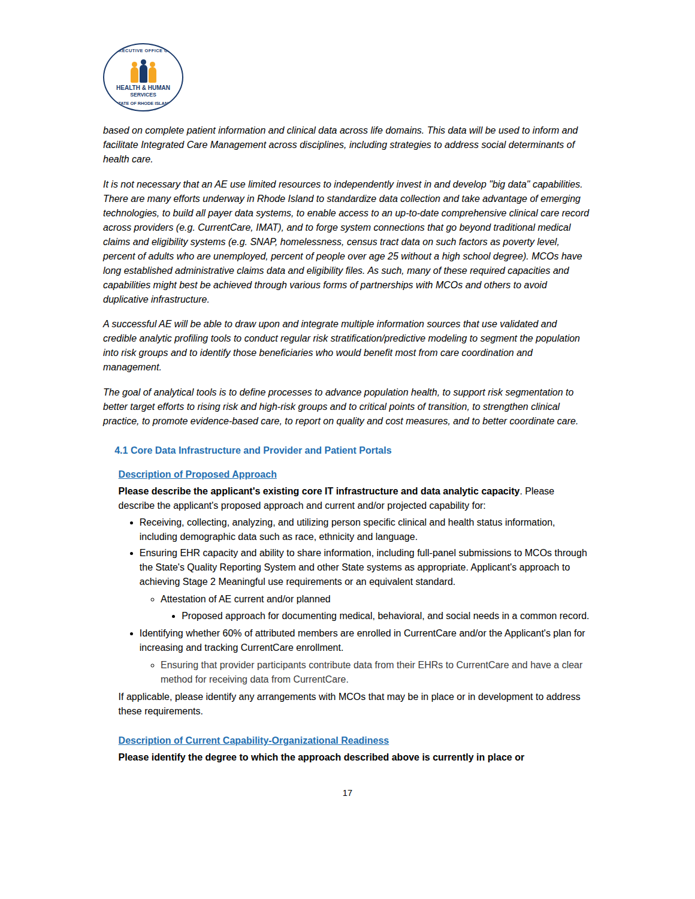EXECUTIVE OFFICE OF
HEALTH & HUMAN
SERVICES
STATE OF RHODE ISLAND
based on complete patient information and clinical data across life domains. This data will be used to inform and facilitate Integrated Care Management across disciplines, including strategies to address social determinants of health care.
It is not necessary that an AE use limited resources to independently invest in and develop "big data" capabilities. There are many efforts underway in Rhode Island to standardize data collection and take advantage of emerging technologies, to build all payer data systems, to enable access to an up-to-date comprehensive clinical care record across providers (e.g. CurrentCare, IMAT), and to forge system connections that go beyond traditional medical claims and eligibility systems (e.g. SNAP, homelessness, census tract data on such factors as poverty level, percent of adults who are unemployed, percent of people over age 25 without a high school degree). MCOs have long established administrative claims data and eligibility files. As such, many of these required capacities and capabilities might best be achieved through various forms of partnerships with MCOs and others to avoid duplicative infrastructure.
A successful AE will be able to draw upon and integrate multiple information sources that use validated and credible analytic profiling tools to conduct regular risk stratification/predictive modeling to segment the population into risk groups and to identify those beneficiaries who would benefit most from care coordination and management.
The goal of analytical tools is to define processes to advance population health, to support risk segmentation to better target efforts to rising risk and high-risk groups and to critical points of transition, to strengthen clinical practice, to promote evidence-based care, to report on quality and cost measures, and to better coordinate care.
4.1 Core Data Infrastructure and Provider and Patient Portals
Description of Proposed Approach
Please describe the applicant's existing core IT infrastructure and data analytic capacity. Please describe the applicant's proposed approach and current and/or projected capability for:
Receiving, collecting, analyzing, and utilizing person specific clinical and health status information, including demographic data such as race, ethnicity and language.
Ensuring EHR capacity and ability to share information, including full-panel submissions to MCOs through the State's Quality Reporting System and other State systems as appropriate. Applicant's approach to achieving Stage 2 Meaningful use requirements or an equivalent standard.
Attestation of AE current and/or planned
Proposed approach for documenting medical, behavioral, and social needs in a common record.
Identifying whether 60% of attributed members are enrolled in CurrentCare and/or the Applicant's plan for increasing and tracking CurrentCare enrollment.
Ensuring that provider participants contribute data from their EHRs to CurrentCare and have a clear method for receiving data from CurrentCare.
If applicable, please identify any arrangements with MCOs that may be in place or in development to address these requirements.
Description of Current Capability-Organizational Readiness
Please identify the degree to which the approach described above is currently in place or
17